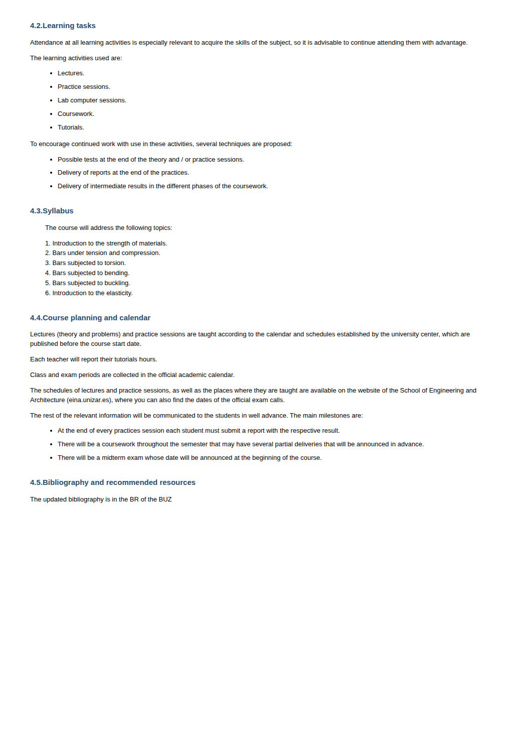4.2.Learning tasks
Attendance at all learning activities is especially relevant to acquire the skills of the subject, so it is advisable to continue attending them with advantage.
The learning activities used are:
Lectures.
Practice sessions.
Lab computer sessions.
Coursework.
Tutorials.
To encourage continued work with use in these activities, several techniques are proposed:
Possible tests at the end of the theory and / or practice sessions.
Delivery of reports at the end of the practices.
Delivery of intermediate results in the different phases of the coursework.
4.3.Syllabus
The course will address the following topics:
1. Introduction to the strength of materials.
2. Bars under tension and compression.
3. Bars subjected to torsion.
4. Bars subjected to bending.
5. Bars subjected to buckling.
6. Introduction to the elasticity.
4.4.Course planning and calendar
Lectures (theory and problems) and practice sessions are taught according to the calendar and schedules established by the university center, which are published before the course start date.
Each teacher will report their tutorials hours.
Class and exam periods are collected in the official academic calendar.
The schedules of lectures and practice sessions, as well as the places where they are taught are available on the website of the School of Engineering and Architecture (eina.unizar.es), where you can also find the dates of the official exam calls.
The rest of the relevant information will be communicated to the students in well advance. The main milestones are:
At the end of every practices session each student must submit a report with the respective result.
There will be a coursework throughout the semester that may have several partial deliveries that will be announced in advance.
There will be a midterm exam whose date will be announced at the beginning of the course.
4.5.Bibliography and recommended resources
The updated bibliography is in the BR of the BUZ